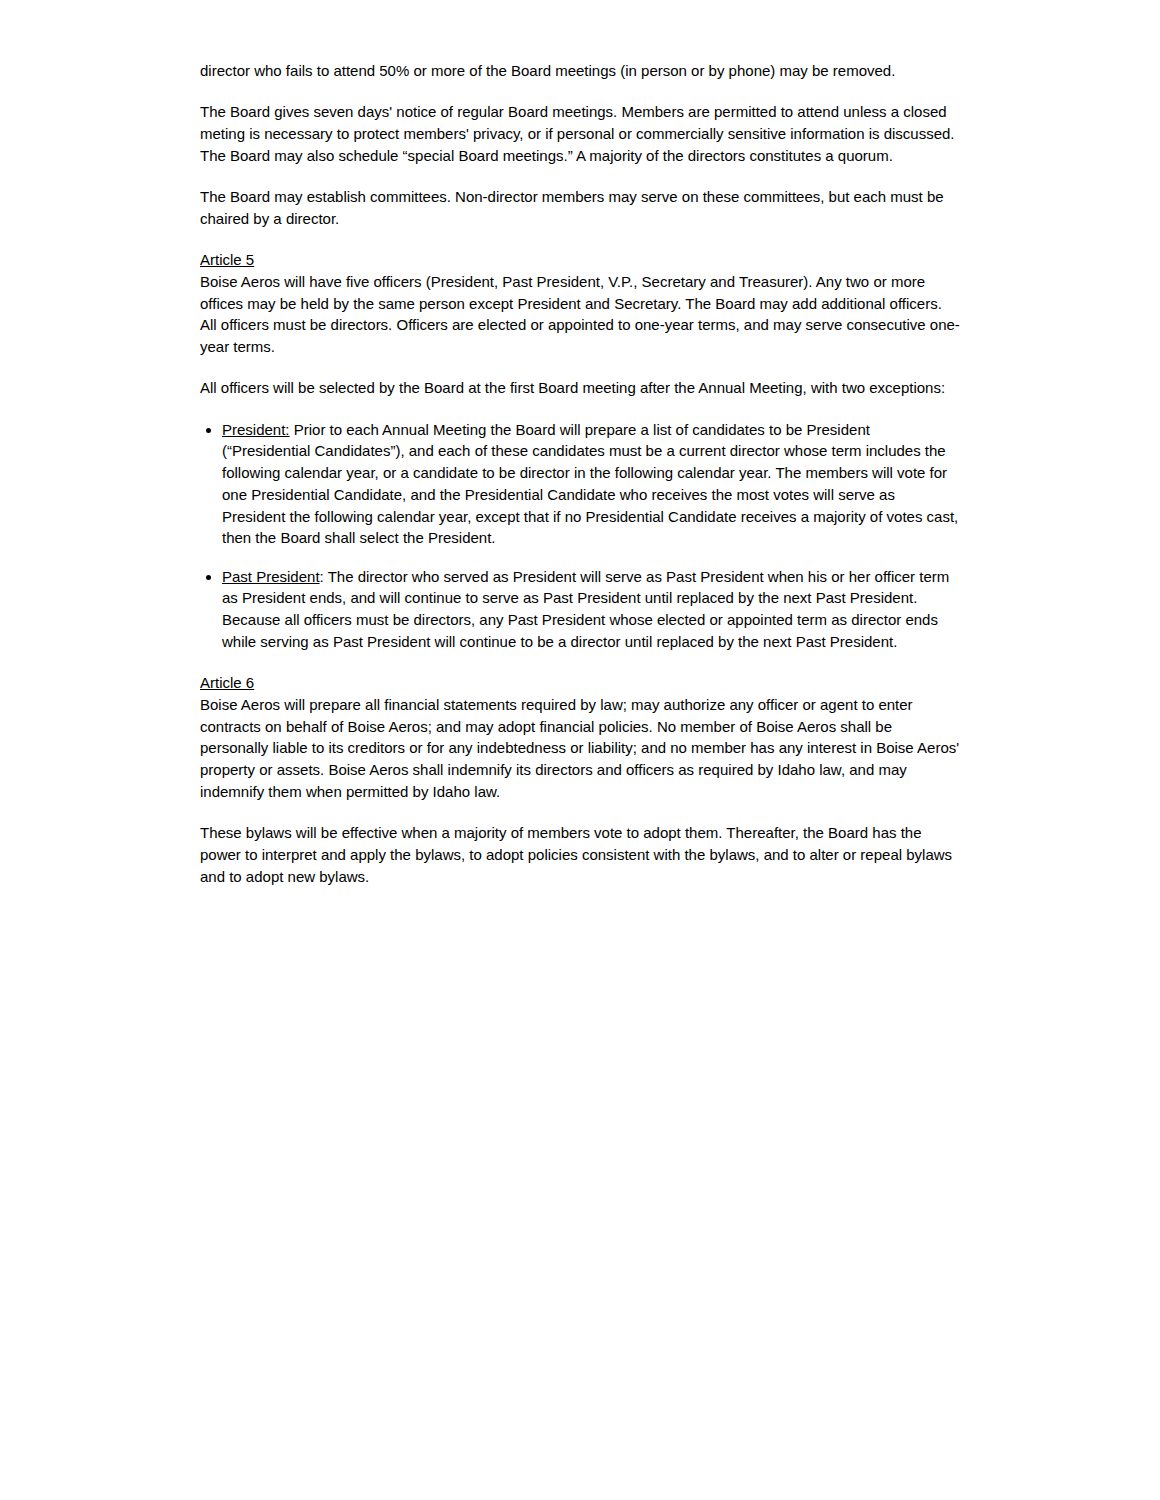director who fails to attend 50% or more of the Board meetings (in person or by phone) may be removed.
The Board gives seven days' notice of regular Board meetings. Members are permitted to attend unless a closed meting is necessary to protect members' privacy, or if personal or commercially sensitive information is discussed. The Board may also schedule “special Board meetings.” A majority of the directors constitutes a quorum.
The Board may establish committees. Non-director members may serve on these committees, but each must be chaired by a director.
Article 5
Boise Aeros will have five officers (President, Past President, V.P., Secretary and Treasurer). Any two or more offices may be held by the same person except President and Secretary. The Board may add additional officers. All officers must be directors. Officers are elected or appointed to one-year terms, and may serve consecutive one-year terms.
All officers will be selected by the Board at the first Board meeting after the Annual Meeting, with two exceptions:
President: Prior to each Annual Meeting the Board will prepare a list of candidates to be President (“Presidential Candidates”), and each of these candidates must be a current director whose term includes the following calendar year, or a candidate to be director in the following calendar year. The members will vote for one Presidential Candidate, and the Presidential Candidate who receives the most votes will serve as President the following calendar year, except that if no Presidential Candidate receives a majority of votes cast, then the Board shall select the President.
Past President: The director who served as President will serve as Past President when his or her officer term as President ends, and will continue to serve as Past President until replaced by the next Past President. Because all officers must be directors, any Past President whose elected or appointed term as director ends while serving as Past President will continue to be a director until replaced by the next Past President.
Article 6
Boise Aeros will prepare all financial statements required by law; may authorize any officer or agent to enter contracts on behalf of Boise Aeros; and may adopt financial policies. No member of Boise Aeros shall be personally liable to its creditors or for any indebtedness or liability; and no member has any interest in Boise Aeros' property or assets. Boise Aeros shall indemnify its directors and officers as required by Idaho law, and may indemnify them when permitted by Idaho law.
These bylaws will be effective when a majority of members vote to adopt them. Thereafter, the Board has the power to interpret and apply the bylaws, to adopt policies consistent with the bylaws, and to alter or repeal bylaws and to adopt new bylaws.